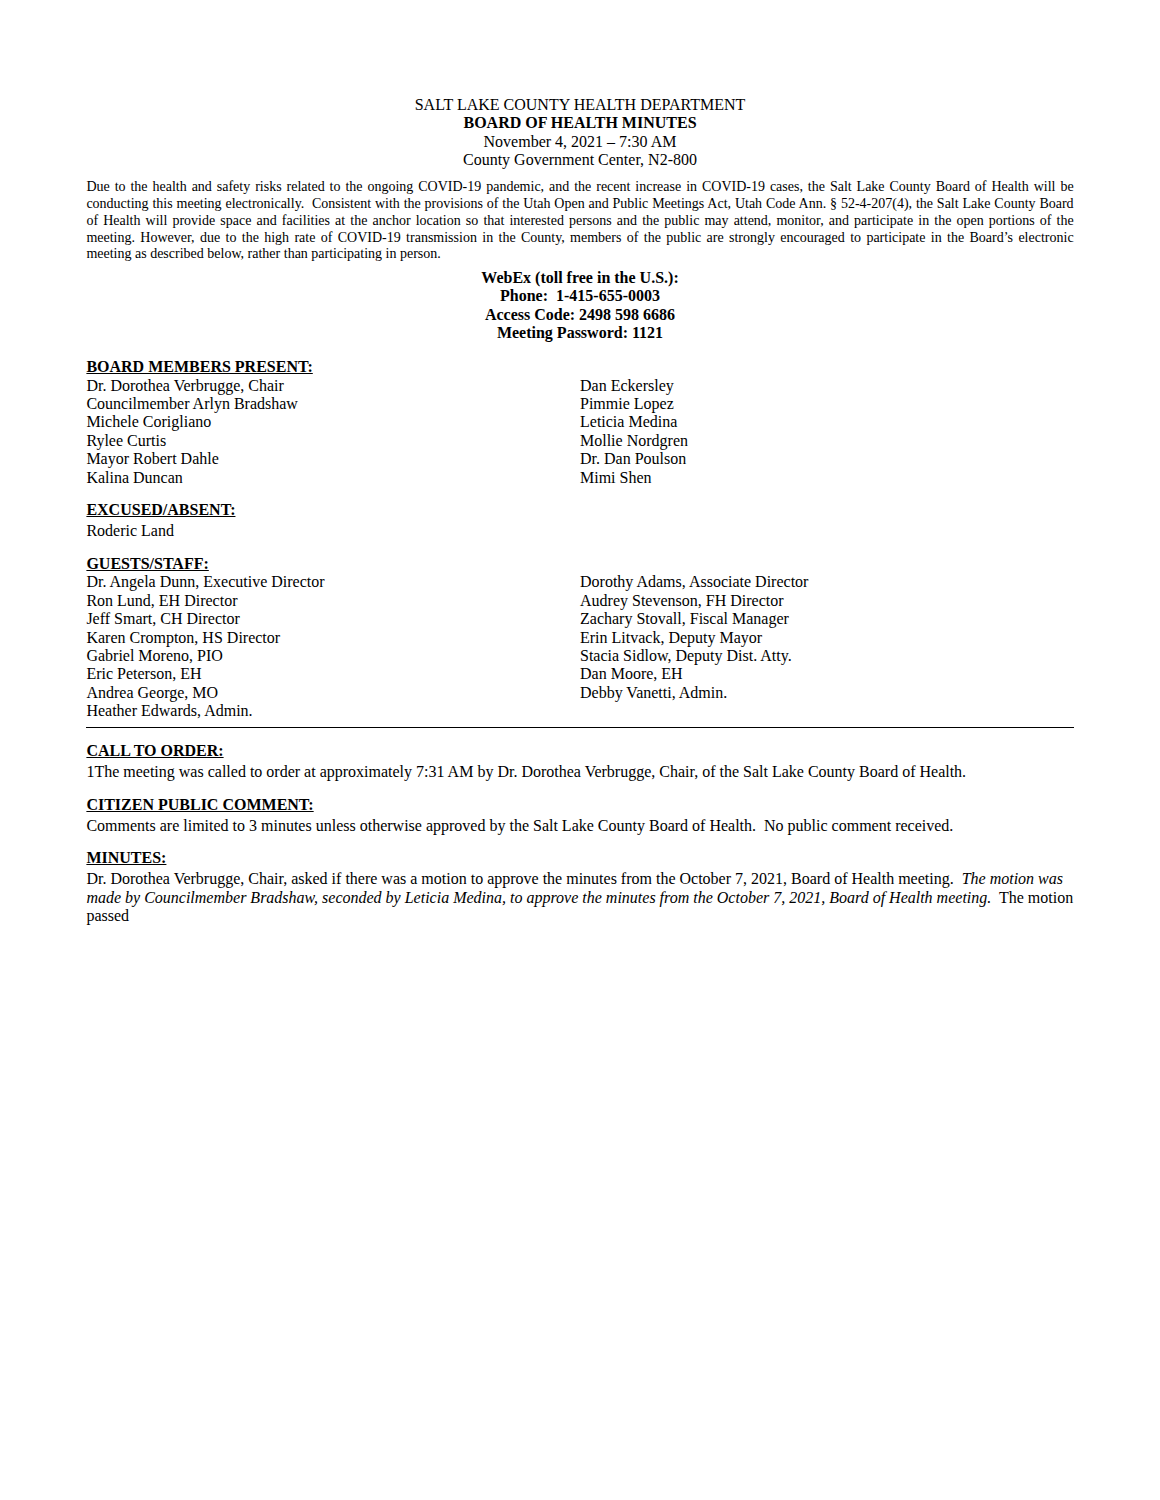SALT LAKE COUNTY HEALTH DEPARTMENT
BOARD OF HEALTH MINUTES
November 4, 2021 – 7:30 AM
County Government Center, N2-800
Due to the health and safety risks related to the ongoing COVID-19 pandemic, and the recent increase in COVID-19 cases, the Salt Lake County Board of Health will be conducting this meeting electronically. Consistent with the provisions of the Utah Open and Public Meetings Act, Utah Code Ann. § 52-4-207(4), the Salt Lake County Board of Health will provide space and facilities at the anchor location so that interested persons and the public may attend, monitor, and participate in the open portions of the meeting. However, due to the high rate of COVID-19 transmission in the County, members of the public are strongly encouraged to participate in the Board’s electronic meeting as described below, rather than participating in person.
WebEx (toll free in the U.S.):
Phone: 1-415-655-0003
Access Code: 2498 598 6686
Meeting Password: 1121
BOARD MEMBERS PRESENT:
| Dr. Dorothea Verbrugge, Chair | Dan Eckersley |
| Councilmember Arlyn Bradshaw | Pimmie Lopez |
| Michele Corigliano | Leticia Medina |
| Rylee Curtis | Mollie Nordgren |
| Mayor Robert Dahle | Dr. Dan Poulson |
| Kalina Duncan | Mimi Shen |
EXCUSED/ABSENT:
Roderic Land
GUESTS/STAFF:
| Dr. Angela Dunn, Executive Director | Dorothy Adams, Associate Director |
| Ron Lund, EH Director | Audrey Stevenson, FH Director |
| Jeff Smart, CH Director | Zachary Stovall, Fiscal Manager |
| Karen Crompton, HS Director | Erin Litvack, Deputy Mayor |
| Gabriel Moreno, PIO | Stacia Sidlow, Deputy Dist. Atty. |
| Eric Peterson, EH | Dan Moore, EH |
| Andrea George, MO | Debby Vanetti, Admin. |
| Heather Edwards, Admin. | |
CALL TO ORDER:
1The meeting was called to order at approximately 7:31 AM by Dr. Dorothea Verbrugge, Chair, of the Salt Lake County Board of Health.
CITIZEN PUBLIC COMMENT:
Comments are limited to 3 minutes unless otherwise approved by the Salt Lake County Board of Health. No public comment received.
MINUTES:
Dr. Dorothea Verbrugge, Chair, asked if there was a motion to approve the minutes from the October 7, 2021, Board of Health meeting. The motion was made by Councilmember Bradshaw, seconded by Leticia Medina, to approve the minutes from the October 7, 2021, Board of Health meeting. The motion passed